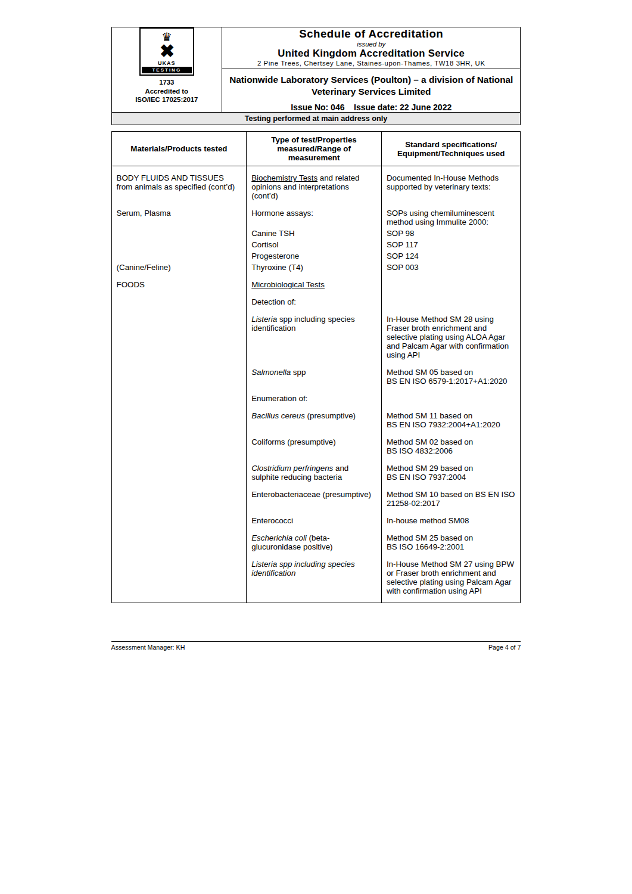| ♛ ✖ UKAS TESTING 1733 Accredited to ISO/IEC 17025:2017 | Schedule of Accreditation issued by United Kingdom Accreditation Service 2 Pine Trees, Chertsey Lane, Staines-upon-Thames, TW18 3HR, UK Nationwide Laboratory Services (Poulton) – a division of National Veterinary Services Limited Issue No: 046 Issue date: 22 June 2022 |
Testing performed at main address only
| Materials/Products tested | Type of test/Properties measured/Range of measurement | Standard specifications/ Equipment/Techniques used |
| --- | --- | --- |
| BODY FLUIDS AND TISSUES from animals as specified (cont’d) | Biochemistry Tests and related opinions and interpretations (cont’d) | Documented In-House Methods supported by veterinary texts: |
| Serum, Plasma | Hormone assays: | SOPs using chemiluminescent method using Immulite 2000: |
| | Canine TSH | SOP 98 |
| | Cortisol | SOP 117 |
| | Progesterone | SOP 124 |
| (Canine/Feline) | Thyroxine (T4) | SOP 003 |
| FOODS | Microbiological Tests | |
| | Detection of: | |
| | Listeria spp including species identification | In-House Method SM 28 using Fraser broth enrichment and selective plating using ALOA Agar and Palcam Agar with confirmation using API |
| | Salmonella spp | Method SM 05 based on BS EN ISO 6579-1:2017+A1:2020 |
| | Enumeration of: | |
| | Bacillus cereus (presumptive) | Method SM 11 based on BS EN ISO 7932:2004+A1:2020 |
| | Coliforms (presumptive) | Method SM 02 based on BS ISO 4832:2006 |
| | Clostridium perfringens and sulphite reducing bacteria | Method SM 29 based on BS EN ISO 7937:2004 |
| | Enterobacteriaceae (presumptive) | Method SM 10 based on BS EN ISO 21258-02:2017 |
| | Enterococci | In-house method SM08 |
| | Escherichia coli (beta-glucuronidase positive) | Method SM 25 based on BS ISO 16649-2:2001 |
| | Listeria spp including species identification | In-House Method SM 27 using BPW or Fraser broth enrichment and selective plating using Palcam Agar with confirmation using API |
Assessment Manager: KH Page 4 of 7